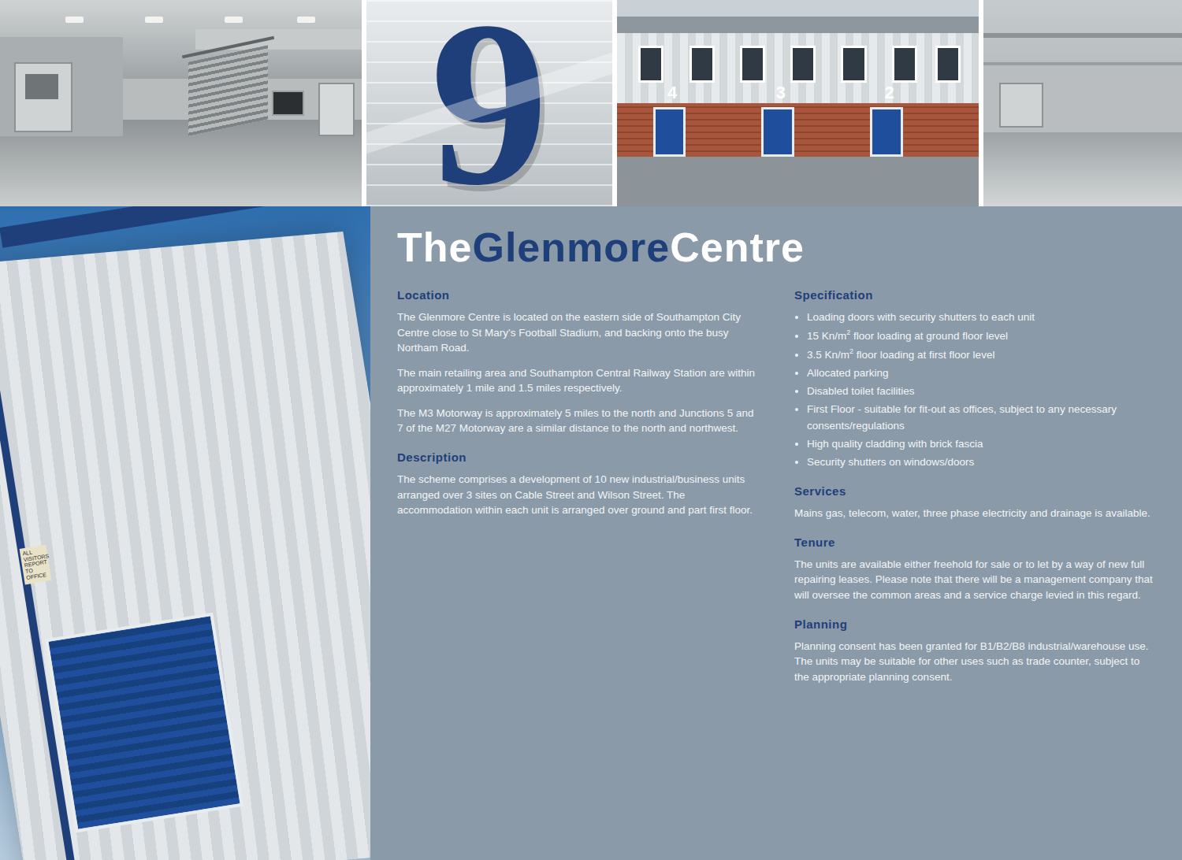9
4
3
2
ALL
VISITORS
REPORT
TO
OFFICE
TheGlenmore Centre
Location
The Glenmore Centre is located on the eastern side of Southampton City Centre close to St Mary's Football Stadium, and backing onto the busy Northam Road.
The main retailing area and Southampton Central Railway Station are within approximately 1 mile and 1.5 miles respectively.
The M3 Motorway is approximately 5 miles to the north and Junctions 5 and 7 of the M27 Motorway are a similar distance to the north and northwest.
Description
The scheme comprises a development of 10 new industrial/business units arranged over 3 sites on Cable Street and Wilson Street. The accommodation within each unit is arranged over ground and part first floor.
Specification
Loading doors with security shutters to each unit
15 Kn/m2 floor loading at ground floor level
3.5 Kn/m2 floor loading at first floor level
Allocated parking
Disabled toilet facilities
First Floor - suitable for fit-out as offices, subject to any necessary consents/regulations
High quality cladding with brick fascia
Security shutters on windows/doors
Services
Mains gas, telecom, water, three phase electricity and drainage is available.
Tenure
The units are available either freehold for sale or to let by a way of new full repairing leases. Please note that there will be a management company that will oversee the common areas and a service charge levied in this regard.
Planning
Planning consent has been granted for B1/B2/B8 industrial/warehouse use. The units may be suitable for other uses such as trade counter, subject to the appropriate planning consent.